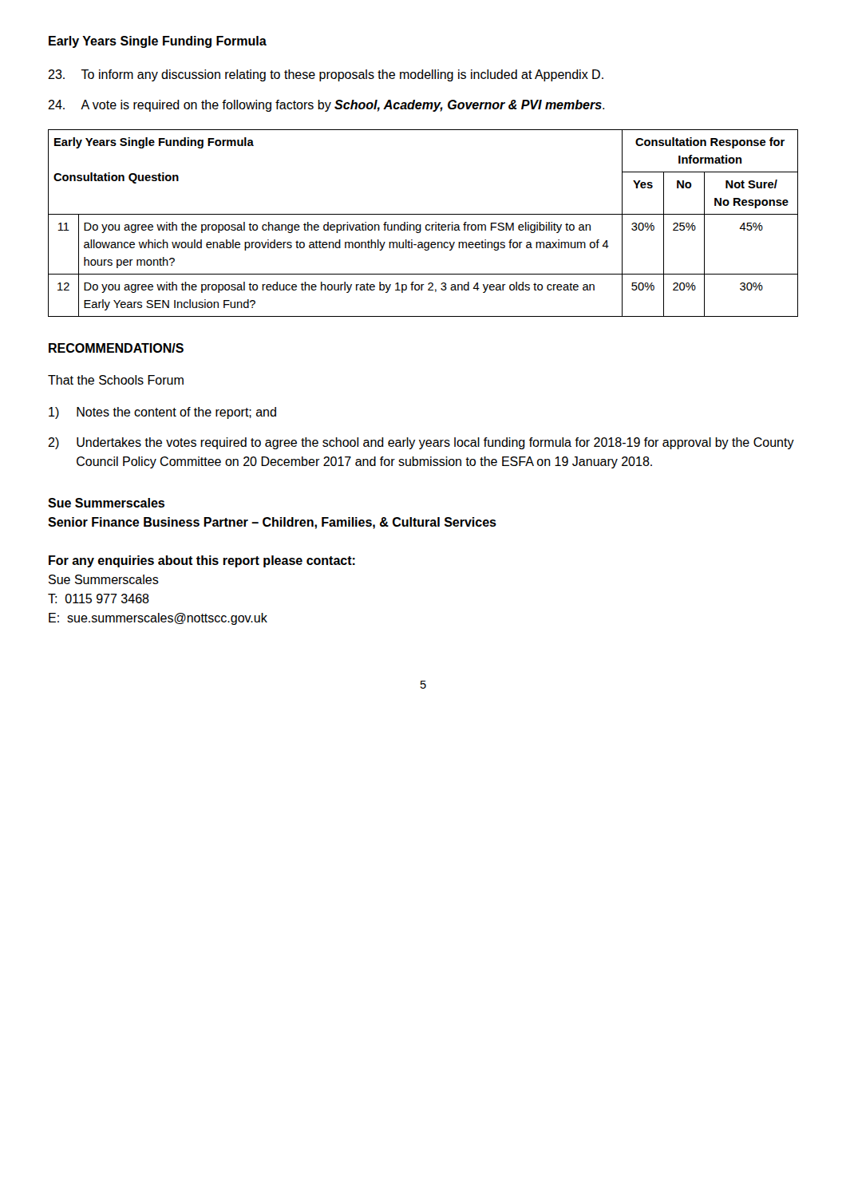Early Years Single Funding Formula
23. To inform any discussion relating to these proposals the modelling is included at Appendix D.
24. A vote is required on the following factors by School, Academy, Governor & PVI members.
| Early Years Single Funding Formula Consultation Question | Consultation Response for Information |
| --- | --- |
| Yes | No | Not Sure/ No Response |
| 11 | Do you agree with the proposal to change the deprivation funding criteria from FSM eligibility to an allowance which would enable providers to attend monthly multi-agency meetings for a maximum of 4 hours per month? | 30% | 25% | 45% |
| 12 | Do you agree with the proposal to reduce the hourly rate by 1p for 2, 3 and 4 year olds to create an Early Years SEN Inclusion Fund? | 50% | 20% | 30% |
RECOMMENDATION/S
That the Schools Forum
1) Notes the content of the report; and
2) Undertakes the votes required to agree the school and early years local funding formula for 2018-19 for approval by the County Council Policy Committee on 20 December 2017 and for submission to the ESFA on 19 January 2018.
Sue Summerscales
Senior Finance Business Partner – Children, Families, & Cultural Services
For any enquiries about this report please contact:
Sue Summerscales
T: 0115 977 3468
E: sue.summerscales@nottscc.gov.uk
5